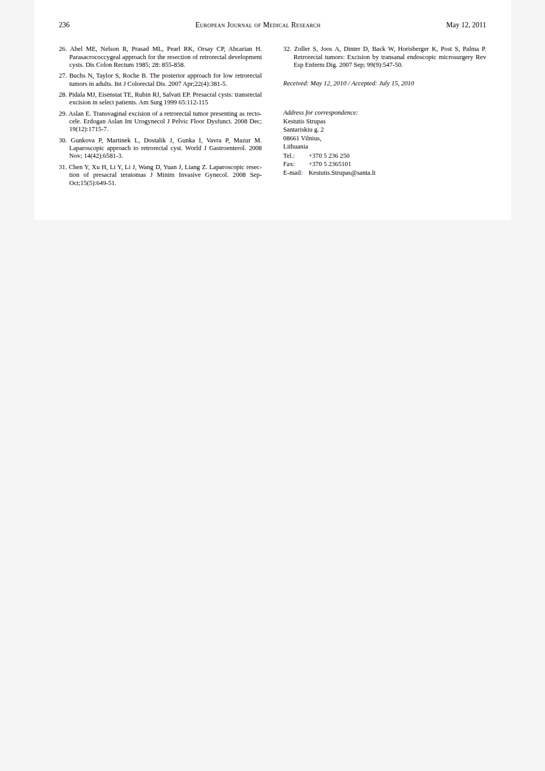236 European Journal of Medical Research May 12, 2011
Abel ME, Nelson R, Prasad ML, Pearl RK, Orsay CP, Abcarian H. Parasacrococcygeal approach for the resection of retrorectal development cysts. Dis Colon Rectum 1985; 28: 855-858.
Buchs N, Taylor S, Roche B. The posterior approach for low retrorectal tumors in adults. Int J Colorectal Dis. 2007 Apr;22(4):381-5.
Pidala MJ, Eisenstat TE, Rubin RJ, Salvati EP. Presacral cysts: transrectal excision in select patients. Am Surg 1999 65:112-115
Aslan E. Transvaginal excision of a retrorectal tumor presenting as rectocele. Erdogan Aslan Int Urogynecol J Pelvic Floor Dysfunct. 2008 Dec; 19(12):1715-7.
Gunkova P, Martinek L, Dostalik J, Gunka I, Vavra P, Mazur M. Laparoscopic approach to retrorectal cyst. World J Gastroenterol. 2008 Nov; 14(42):6581-3.
Chen Y, Xu H, Li Y, Li J, Wang D, Yuan J, Liang Z. Laparoscopic resection of presacral teratomas J Minim Invasive Gynecol. 2008 Sep-Oct;15(5):649-51.
Zoller S, Joos A, Dinter D, Back W, Horisberger K, Post S, Palma P. Retrorectal tumors: Excision by transanal endoscopic microsurgery Rev Esp Enferm Dig. 2007 Sep; 99(9):547-50.
Received: May 12, 2010 / Accepted: July 15, 2010
Address for correspondence: Kestutis Strupas
Santariskiu g. 2
08661 Vilnius,
Lithuania
| Tel.: | +370 5 236 250 |
| Fax: | +370 5 2365101 |
| E-mail: | Kestutis.Strupas@santa.lt |